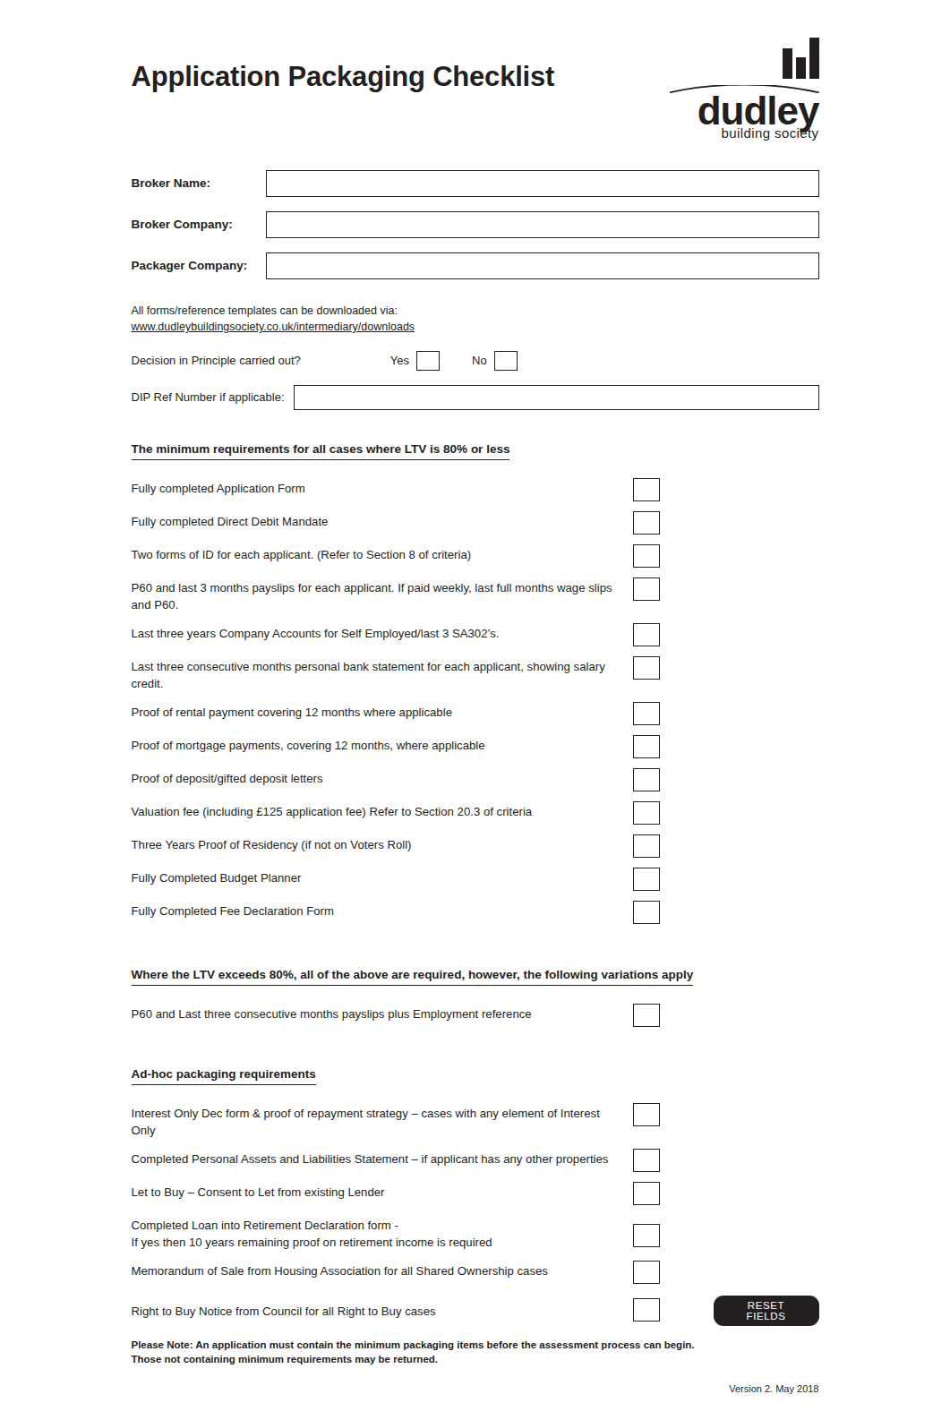Application Packaging Checklist
dudley
building society
Broker Name:
Broker Company:
Packager Company:
All forms/reference templates can be downloaded via:
www.dudleybuildingsociety.co.uk/intermediary/downloads
Decision in Principle carried out? Yes No
DIP Ref Number if applicable:
The minimum requirements for all cases where LTV is 80% or less
Fully completed Application Form
Fully completed Direct Debit Mandate
Two forms of ID for each applicant. (Refer to Section 8 of criteria)
P60 and last 3 months payslips for each applicant. If paid weekly, last full months wage slips and P60.
Last three years Company Accounts for Self Employed/last 3 SA302’s.
Last three consecutive months personal bank statement for each applicant, showing salary credit.
Proof of rental payment covering 12 months where applicable
Proof of mortgage payments, covering 12 months, where applicable
Proof of deposit/gifted deposit letters
Valuation fee (including £125 application fee) Refer to Section 20.3 of criteria
Three Years Proof of Residency (if not on Voters Roll)
Fully Completed Budget Planner
Fully Completed Fee Declaration Form
Where the LTV exceeds 80%, all of the above are required, however, the following variations apply
P60 and Last three consecutive months payslips plus Employment reference
Ad-hoc packaging requirements
Interest Only Dec form & proof of repayment strategy – cases with any element of Interest Only
Completed Personal Assets and Liabilities Statement – if applicant has any other properties
Let to Buy – Consent to Let from existing Lender
Completed Loan into Retirement Declaration form -
If yes then 10 years remaining proof on retirement income is required
Memorandum of Sale from Housing Association for all Shared Ownership cases
Right to Buy Notice from Council for all Right to Buy cases RESET FIELDS
Please Note: An application must contain the minimum packaging items before the assessment process can begin. Those not containing minimum requirements may be returned.
Version 2. May 2018